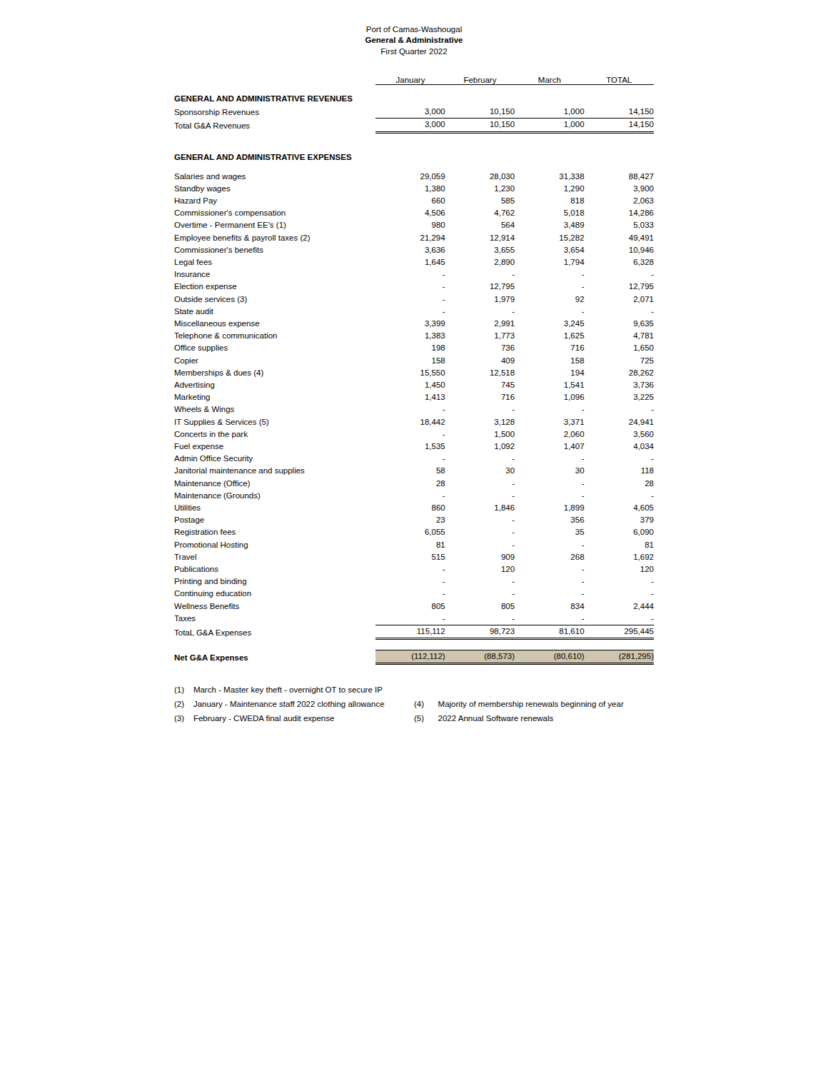Port of Camas-Washougal
General & Administrative
First Quarter 2022
| | January | February | March | TOTAL |
| --- | --- | --- | --- | --- |
| GENERAL AND ADMINISTRATIVE REVENUES | | | | |
| Sponsorship Revenues | 3,000 | 10,150 | 1,000 | 14,150 |
| Total G&A Revenues | 3,000 | 10,150 | 1,000 | 14,150 |
| GENERAL AND ADMINISTRATIVE EXPENSES | | | | |
| Salaries and wages | 29,059 | 28,030 | 31,338 | 88,427 |
| Standby wages | 1,380 | 1,230 | 1,290 | 3,900 |
| Hazard Pay | 660 | 585 | 818 | 2,063 |
| Commissioner's compensation | 4,506 | 4,762 | 5,018 | 14,286 |
| Overtime - Permanent EE's (1) | 980 | 564 | 3,489 | 5,033 |
| Employee benefits & payroll taxes (2) | 21,294 | 12,914 | 15,282 | 49,491 |
| Commissioner's benefits | 3,636 | 3,655 | 3,654 | 10,946 |
| Legal fees | 1,645 | 2,890 | 1,794 | 6,328 |
| Insurance | - | - | - | - |
| Election expense | - | 12,795 | - | 12,795 |
| Outside services (3) | - | 1,979 | 92 | 2,071 |
| State audit | - | - | - | - |
| Miscellaneous expense | 3,399 | 2,991 | 3,245 | 9,635 |
| Telephone & communication | 1,383 | 1,773 | 1,625 | 4,781 |
| Office supplies | 198 | 736 | 716 | 1,650 |
| Copier | 158 | 409 | 158 | 725 |
| Memberships & dues (4) | 15,550 | 12,518 | 194 | 28,262 |
| Advertising | 1,450 | 745 | 1,541 | 3,736 |
| Marketing | 1,413 | 716 | 1,096 | 3,225 |
| Wheels & Wings | - | - | - | - |
| IT Supplies & Services (5) | 18,442 | 3,128 | 3,371 | 24,941 |
| Concerts in the park | - | 1,500 | 2,060 | 3,560 |
| Fuel expense | 1,535 | 1,092 | 1,407 | 4,034 |
| Admin Office Security | - | - | - | - |
| Janitorial maintenance and supplies | 58 | 30 | 30 | 118 |
| Maintenance (Office) | 28 | - | - | 28 |
| Maintenance (Grounds) | - | - | - | - |
| Utilities | 860 | 1,846 | 1,899 | 4,605 |
| Postage | 23 | - | 356 | 379 |
| Registration fees | 6,055 | - | 35 | 6,090 |
| Promotional Hosting | 81 | - | - | 81 |
| Travel | 515 | 909 | 268 | 1,692 |
| Publications | - | 120 | - | 120 |
| Printing and binding | - | - | - | - |
| Continuing education | - | - | - | - |
| Wellness Benefits | 805 | 805 | 834 | 2,444 |
| Taxes | - | - | - | - |
| TotaL G&A Expenses | 115,112 | 98,723 | 81,610 | 295,445 |
| Net G&A Expenses | (112,112) | (88,573) | (80,610) | (281,295) |
| (1) | March - Master key theft - overnight OT to secure IP | | |
| (2) | January - Maintenance staff 2022 clothing allowance | (4) | Majority of membership renewals beginning of year |
| (3) | February - CWEDA final audit expense | (5) | 2022 Annual Software renewals |